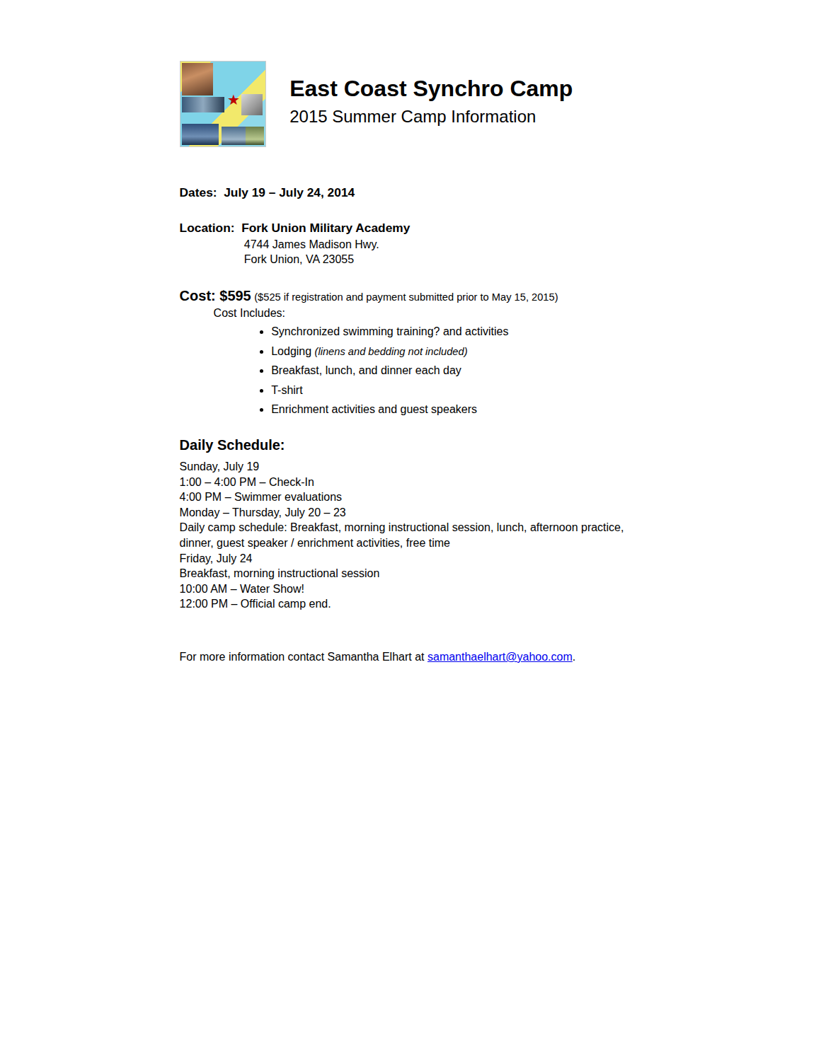★
East Coast Synchro Camp
2015 Summer Camp Information
Dates: July 19 – July 24, 2014
Location: Fork Union Military Academy
4744 James Madison Hwy.
Fork Union, VA 23055
Cost: $595 ($525 if registration and payment submitted prior to May 15, 2015)
Cost Includes:
Synchronized swimming training? and activities
Lodging (linens and bedding not included)
Breakfast, lunch, and dinner each day
T-shirt
Enrichment activities and guest speakers
Daily Schedule:
Sunday, July 19
1:00 – 4:00 PM – Check-In
4:00 PM – Swimmer evaluations
Monday – Thursday, July 20 – 23
Daily camp schedule: Breakfast, morning instructional session, lunch, afternoon practice, dinner, guest speaker / enrichment activities, free time
Friday, July 24
Breakfast, morning instructional session
10:00 AM – Water Show!
12:00 PM – Official camp end.
For more information contact Samantha Elhart at samanthaelhart@yahoo.com.